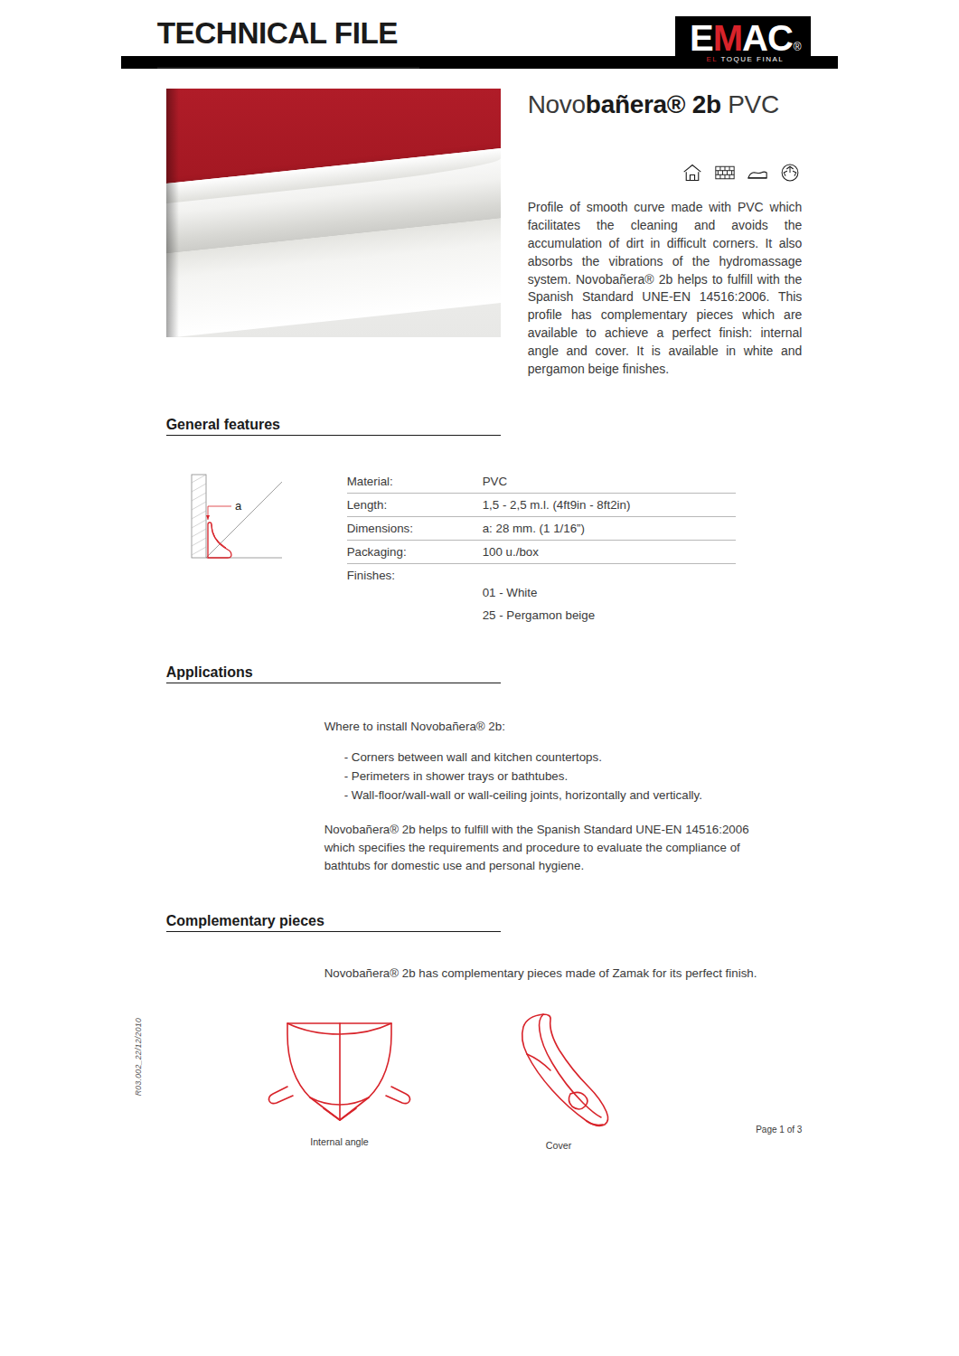TECHNICAL FILE
EMAC®
El toque final
Novobañera® 2b PVC
Profile of smooth curve made with PVC which facilitates the cleaning and avoids the accumulation of dirt in difficult corners. It also absorbs the vibrations of the hydromassage system. Novobañera® 2b helps to fulfill with the Spanish Standard UNE-EN 14516:2006. This profile has complementary pieces which are available to achieve a perfect finish: internal angle and cover. It is available in white and pergamon beige finishes.
General features
a
| Material: | PVC |
| Length: | 1,5 - 2,5 m.l. (4ft9in - 8ft2in) |
| Dimensions: | a: 28 mm. (1 1/16”) |
| Packaging: | 100 u./box |
| Finishes: | |
| | 01 - White |
| | 25 - Pergamon beige |
Applications
Where to install Novobañera® 2b:
Corners between wall and kitchen countertops.
Perimeters in shower trays or bathtubes.
Wall-floor/wall-wall or wall-ceiling joints, horizontally and vertically.
Novobañera® 2b helps to fulfill with the Spanish Standard UNE-EN 14516:2006 which specifies the requirements and procedure to evaluate the compliance of bathtubs for domestic use and personal hygiene.
Complementary pieces
Novobañera® 2b has complementary pieces made of Zamak for its perfect finish.
Internal angle
Cover
R03.002_22/12/2010
Page 1 of 3